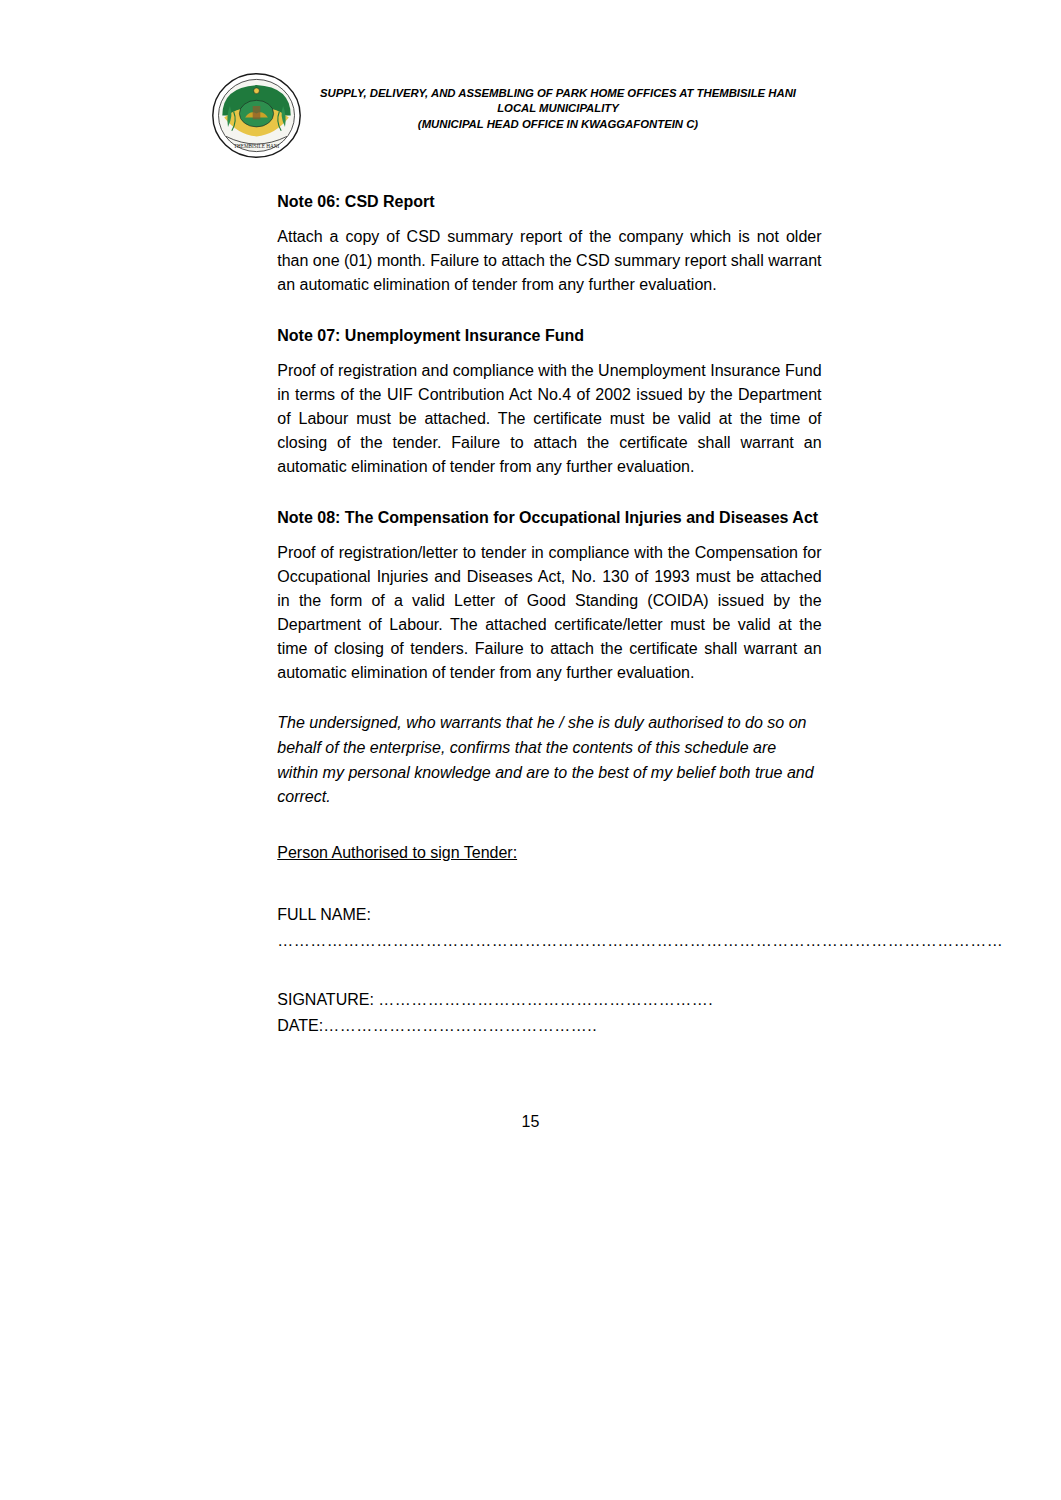THEMBISILE HANI
SUPPLY, DELIVERY, AND ASSEMBLING OF PARK HOME OFFICES AT THEMBISILE HANI
LOCAL MUNICIPALITY
(MUNICIPAL HEAD OFFICE IN KWAGGAFONTEIN C)
Note 06: CSD Report
Attach a copy of CSD summary report of the company which is not older than one (01) month. Failure to attach the CSD summary report shall warrant an automatic elimination of tender from any further evaluation.
Note 07: Unemployment Insurance Fund
Proof of registration and compliance with the Unemployment Insurance Fund in terms of the UIF Contribution Act No.4 of 2002 issued by the Department of Labour must be attached. The certificate must be valid at the time of closing of the tender. Failure to attach the certificate shall warrant an automatic elimination of tender from any further evaluation.
Note 08: The Compensation for Occupational Injuries and Diseases Act
Proof of registration/letter to tender in compliance with the Compensation for Occupational Injuries and Diseases Act, No. 130 of 1993 must be attached in the form of a valid Letter of Good Standing (COIDA) issued by the Department of Labour. The attached certificate/letter must be valid at the time of closing of tenders. Failure to attach the certificate shall warrant an automatic elimination of tender from any further evaluation.
The undersigned, who warrants that he / she is duly authorised to do so on behalf of the enterprise, confirms that the contents of this schedule are within my personal knowledge and are to the best of my belief both true and correct.
Person Authorised to sign Tender:
FULL NAME:
……………………………………………………………………………………………………………………
SIGNATURE: ……………………………………………………. DATE:…………………………………………..
15